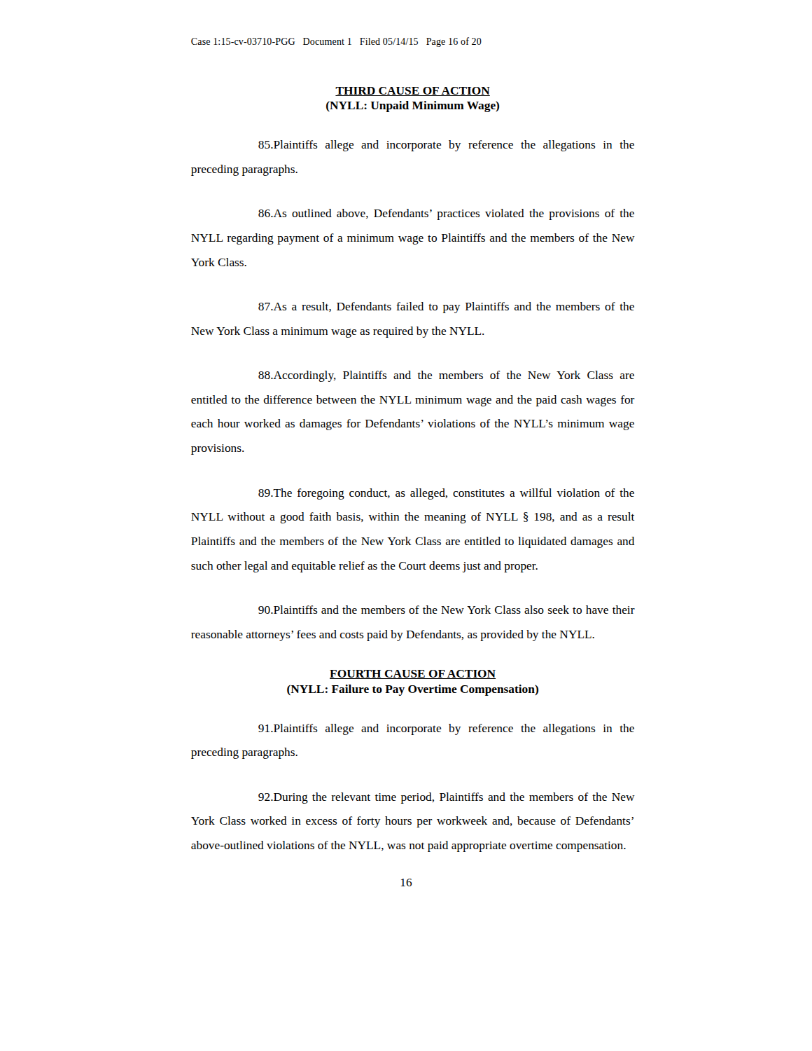Case 1:15-cv-03710-PGG Document 1 Filed 05/14/15 Page 16 of 20
THIRD CAUSE OF ACTION
(NYLL: Unpaid Minimum Wage)
85. Plaintiffs allege and incorporate by reference the allegations in the preceding paragraphs.
86. As outlined above, Defendants’ practices violated the provisions of the NYLL regarding payment of a minimum wage to Plaintiffs and the members of the New York Class.
87. As a result, Defendants failed to pay Plaintiffs and the members of the New York Class a minimum wage as required by the NYLL.
88. Accordingly, Plaintiffs and the members of the New York Class are entitled to the difference between the NYLL minimum wage and the paid cash wages for each hour worked as damages for Defendants’ violations of the NYLL’s minimum wage provisions.
89. The foregoing conduct, as alleged, constitutes a willful violation of the NYLL without a good faith basis, within the meaning of NYLL § 198, and as a result Plaintiffs and the members of the New York Class are entitled to liquidated damages and such other legal and equitable relief as the Court deems just and proper.
90. Plaintiffs and the members of the New York Class also seek to have their reasonable attorneys’ fees and costs paid by Defendants, as provided by the NYLL.
FOURTH CAUSE OF ACTION
(NYLL: Failure to Pay Overtime Compensation)
91. Plaintiffs allege and incorporate by reference the allegations in the preceding paragraphs.
92. During the relevant time period, Plaintiffs and the members of the New York Class worked in excess of forty hours per workweek and, because of Defendants’ above-outlined violations of the NYLL, was not paid appropriate overtime compensation.
16